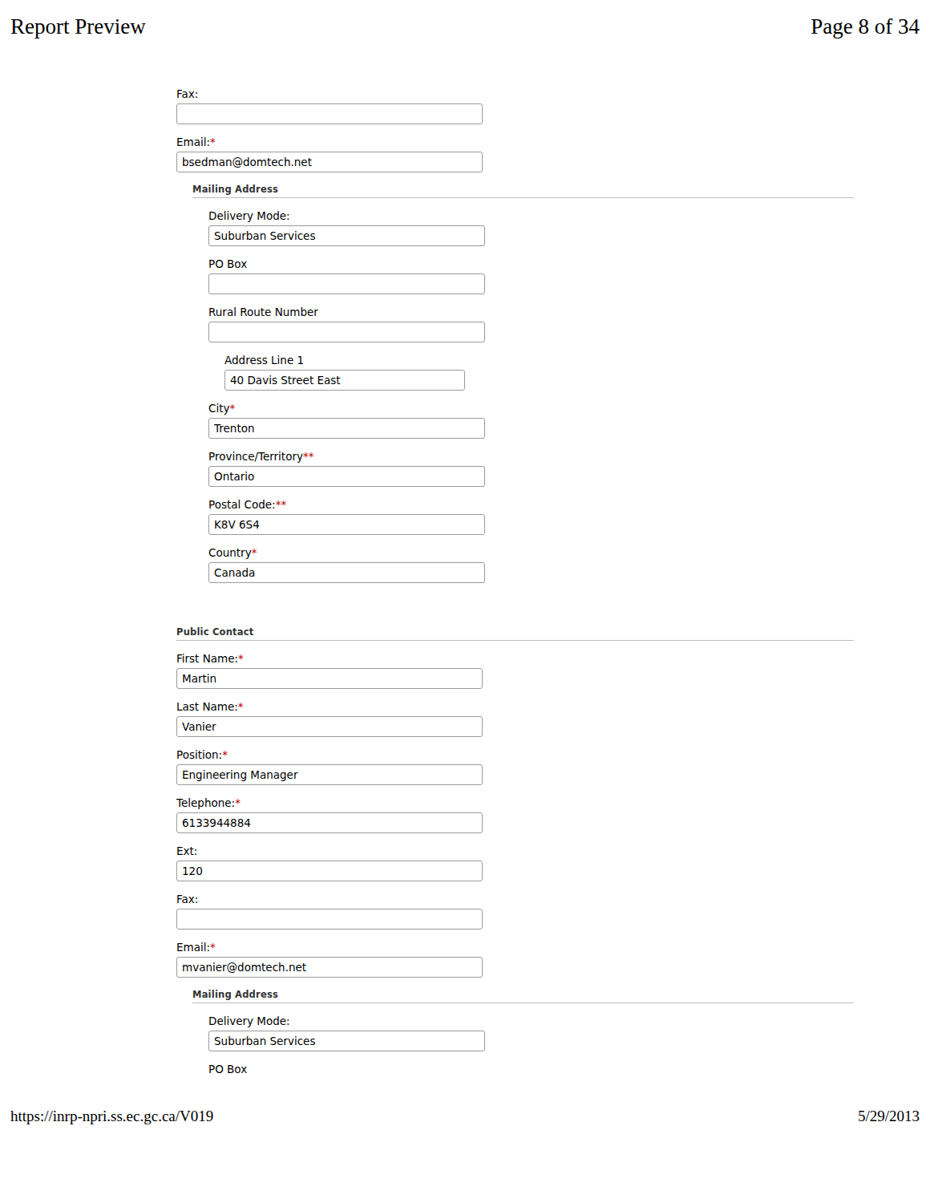Report Preview
Page 8 of 34
Fax:
Email:*
Mailing Address
Delivery Mode:
PO Box
Rural Route Number
Address Line 1
City*
Province/Territory**
Postal Code:**
Country*
Public Contact
First Name:*
Last Name:*
Position:*
Telephone:*
Ext:
Fax:
Email:*
Mailing Address
Delivery Mode:
PO Box
https://inrp-npri.ss.ec.gc.ca/V019
5/29/2013